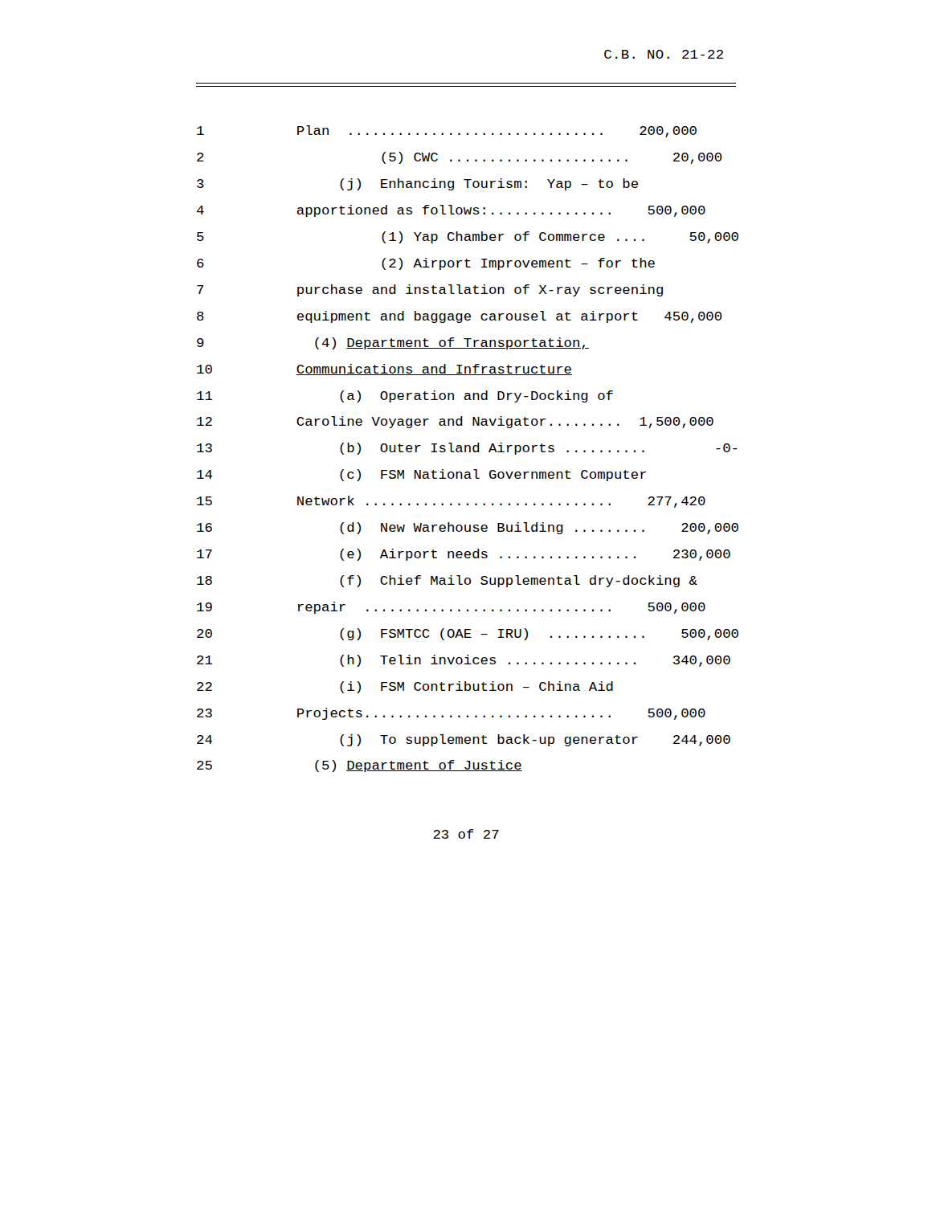C.B. NO. 21-22
| 1 | Plan ............................... 200,000 |
| 2 | (5) CWC ...................... 20,000 |
| 3 | (j) Enhancing Tourism: Yap – to be |
| 4 | apportioned as follows:............... 500,000 |
| 5 | (1) Yap Chamber of Commerce .... 50,000 |
| 6 | (2) Airport Improvement – for the |
| 7 | purchase and installation of X-ray screening |
| 8 | equipment and baggage carousel at airport 450,000 |
| 9 | (4) Department of Transportation, |
| 10 | Communications and Infrastructure |
| 11 | (a) Operation and Dry-Docking of |
| 12 | Caroline Voyager and Navigator......... 1,500,000 |
| 13 | (b) Outer Island Airports .......... -0- |
| 14 | (c) FSM National Government Computer |
| 15 | Network .............................. 277,420 |
| 16 | (d) New Warehouse Building ......... 200,000 |
| 17 | (e) Airport needs ................. 230,000 |
| 18 | (f) Chief Mailo Supplemental dry-docking & |
| 19 | repair .............................. 500,000 |
| 20 | (g) FSMTCC (OAE – IRU) ............ 500,000 |
| 21 | (h) Telin invoices ................ 340,000 |
| 22 | (i) FSM Contribution – China Aid |
| 23 | Projects.............................. 500,000 |
| 24 | (j) To supplement back-up generator 244,000 |
| 25 | (5) Department of Justice |
23 of 27